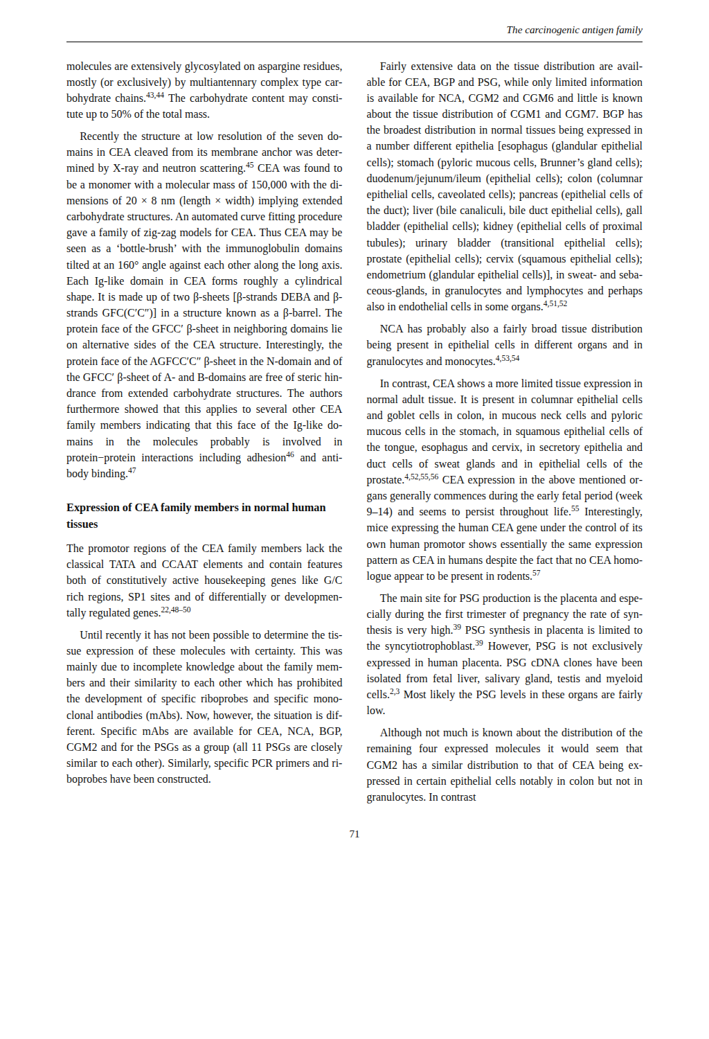The carcinogenic antigen family
molecules are extensively glycosylated on aspargine residues, mostly (or exclusively) by multiantennary complex type carbohydrate chains.43,44 The carbohydrate content may constitute up to 50% of the total mass.
Recently the structure at low resolution of the seven domains in CEA cleaved from its membrane anchor was determined by X-ray and neutron scattering.45 CEA was found to be a monomer with a molecular mass of 150,000 with the dimensions of 20 × 8 nm (length × width) implying extended carbohydrate structures. An automated curve fitting procedure gave a family of zig-zag models for CEA. Thus CEA may be seen as a ‘bottle-brush’ with the immunoglobulin domains tilted at an 160° angle against each other along the long axis. Each Ig-like domain in CEA forms roughly a cylindrical shape. It is made up of two β-sheets [β-strands DEBA and β-strands GFC(C′C″)] in a structure known as a β-barrel. The protein face of the GFCC′ β-sheet in neighboring domains lie on alternative sides of the CEA structure. Interestingly, the protein face of the AGFCC′C″ β-sheet in the N-domain and of the GFCC′ β-sheet of A- and B-domains are free of steric hindrance from extended carbohydrate structures. The authors furthermore showed that this applies to several other CEA family members indicating that this face of the Ig-like domains in the molecules probably is involved in protein−protein interactions including adhesion46 and antibody binding.47
Expression of CEA family members in normal human tissues
The promotor regions of the CEA family members lack the classical TATA and CCAAT elements and contain features both of constitutively active housekeeping genes like G/C rich regions, SP1 sites and of differentially or developmentally regulated genes.22,48–50
Until recently it has not been possible to determine the tissue expression of these molecules with certainty. This was mainly due to incomplete knowledge about the family members and their similarity to each other which has prohibited the development of specific riboprobes and specific monoclonal antibodies (mAbs). Now, however, the situation is different. Specific mAbs are available for CEA, NCA, BGP, CGM2 and for the PSGs as a group (all 11 PSGs are closely similar to each other). Similarly, specific PCR primers and riboprobes have been constructed.
Fairly extensive data on the tissue distribution are available for CEA, BGP and PSG, while only limited information is available for NCA, CGM2 and CGM6 and little is known about the tissue distribution of CGM1 and CGM7. BGP has the broadest distribution in normal tissues being expressed in a number different epithelia [esophagus (glandular epithelial cells); stomach (pyloric mucous cells, Brunner’s gland cells); duodenum/jejunum/ileum (epithelial cells); colon (columnar epithelial cells, caveolated cells); pancreas (epithelial cells of the duct); liver (bile canaliculi, bile duct epithelial cells), gall bladder (epithelial cells); kidney (epithelial cells of proximal tubules); urinary bladder (transitional epithelial cells); prostate (epithelial cells); cervix (squamous epithelial cells); endometrium (glandular epithelial cells)], in sweat- and sebaceous-glands, in granulocytes and lymphocytes and perhaps also in endothelial cells in some organs.4,51,52
NCA has probably also a fairly broad tissue distribution being present in epithelial cells in different organs and in granulocytes and monocytes.4,53,54
In contrast, CEA shows a more limited tissue expression in normal adult tissue. It is present in columnar epithelial cells and goblet cells in colon, in mucous neck cells and pyloric mucous cells in the stomach, in squamous epithelial cells of the tongue, esophagus and cervix, in secretory epithelia and duct cells of sweat glands and in epithelial cells of the prostate.4,52,55,56 CEA expression in the above mentioned organs generally commences during the early fetal period (week 9–14) and seems to persist throughout life.55 Interestingly, mice expressing the human CEA gene under the control of its own human promotor shows essentially the same expression pattern as CEA in humans despite the fact that no CEA homologue appear to be present in rodents.57
The main site for PSG production is the placenta and especially during the first trimester of pregnancy the rate of synthesis is very high.39 PSG synthesis in placenta is limited to the syncytiotrophoblast.39 However, PSG is not exclusively expressed in human placenta. PSG cDNA clones have been isolated from fetal liver, salivary gland, testis and myeloid cells.2,3 Most likely the PSG levels in these organs are fairly low.
Although not much is known about the distribution of the remaining four expressed molecules it would seem that CGM2 has a similar distribution to that of CEA being expressed in certain epithelial cells notably in colon but not in granulocytes. In contrast
71